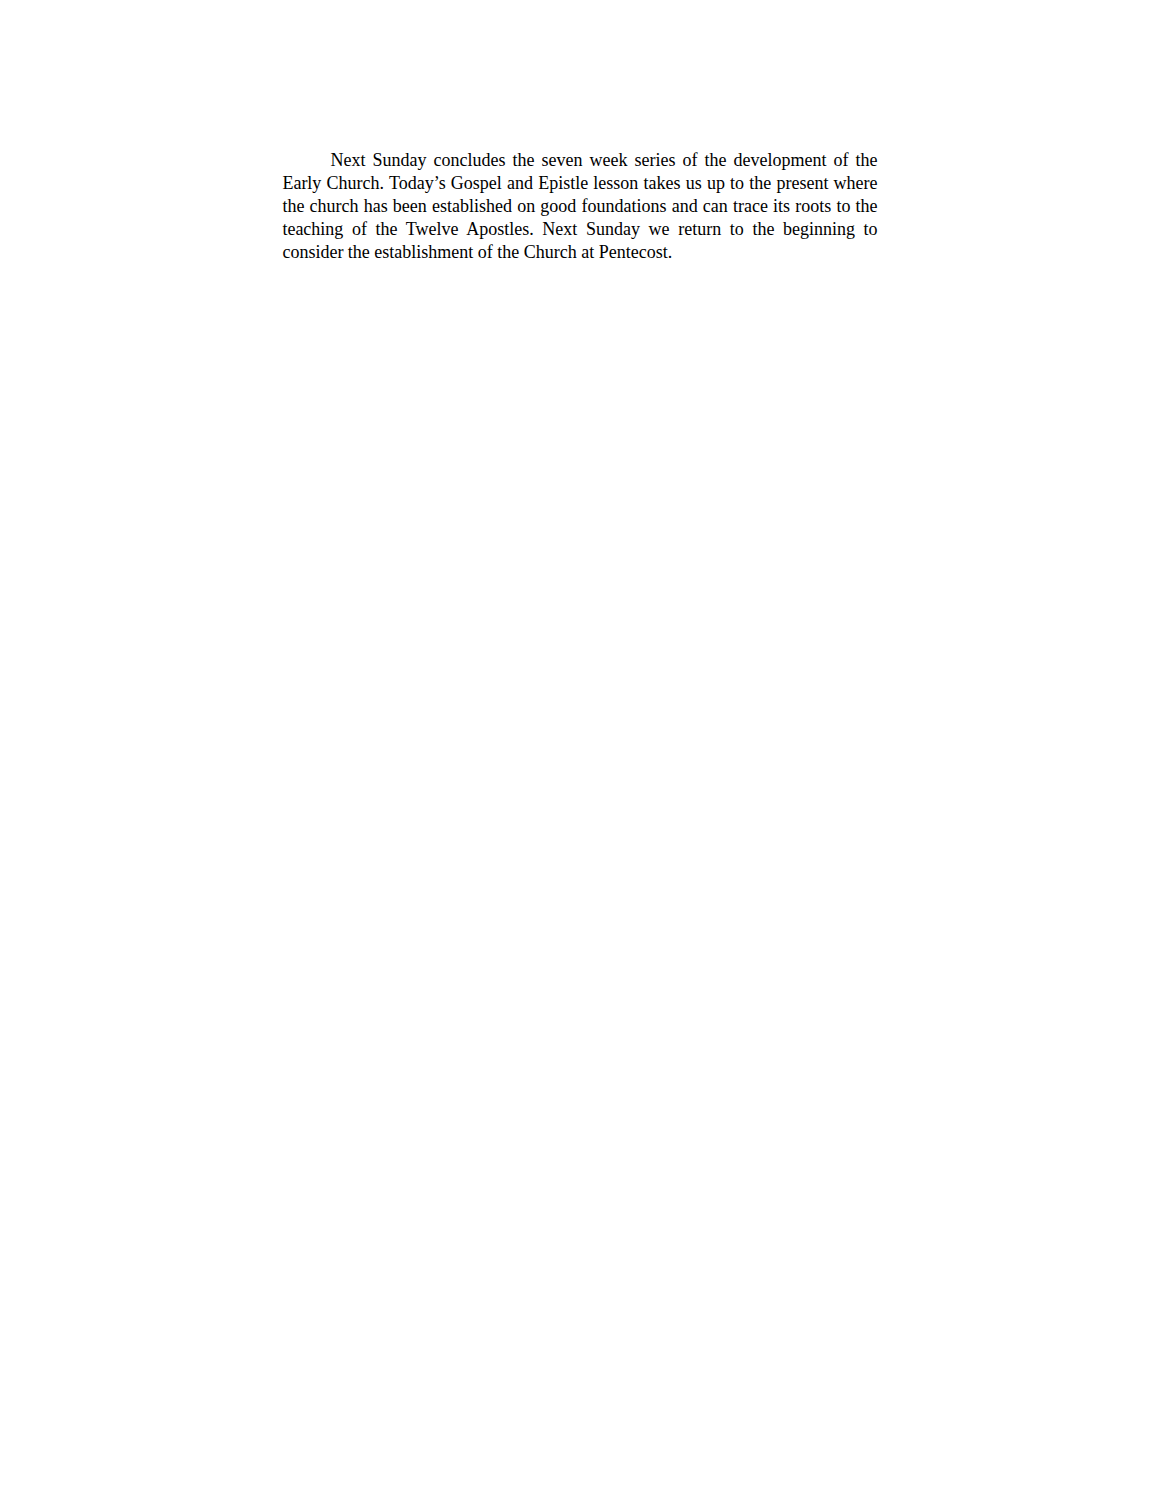Next Sunday concludes the seven week series of the development of the Early Church. Today’s Gospel and Epistle lesson takes us up to the present where the church has been established on good foundations and can trace its roots to the teaching of the Twelve Apostles. Next Sunday we return to the beginning to consider the establishment of the Church at Pentecost.